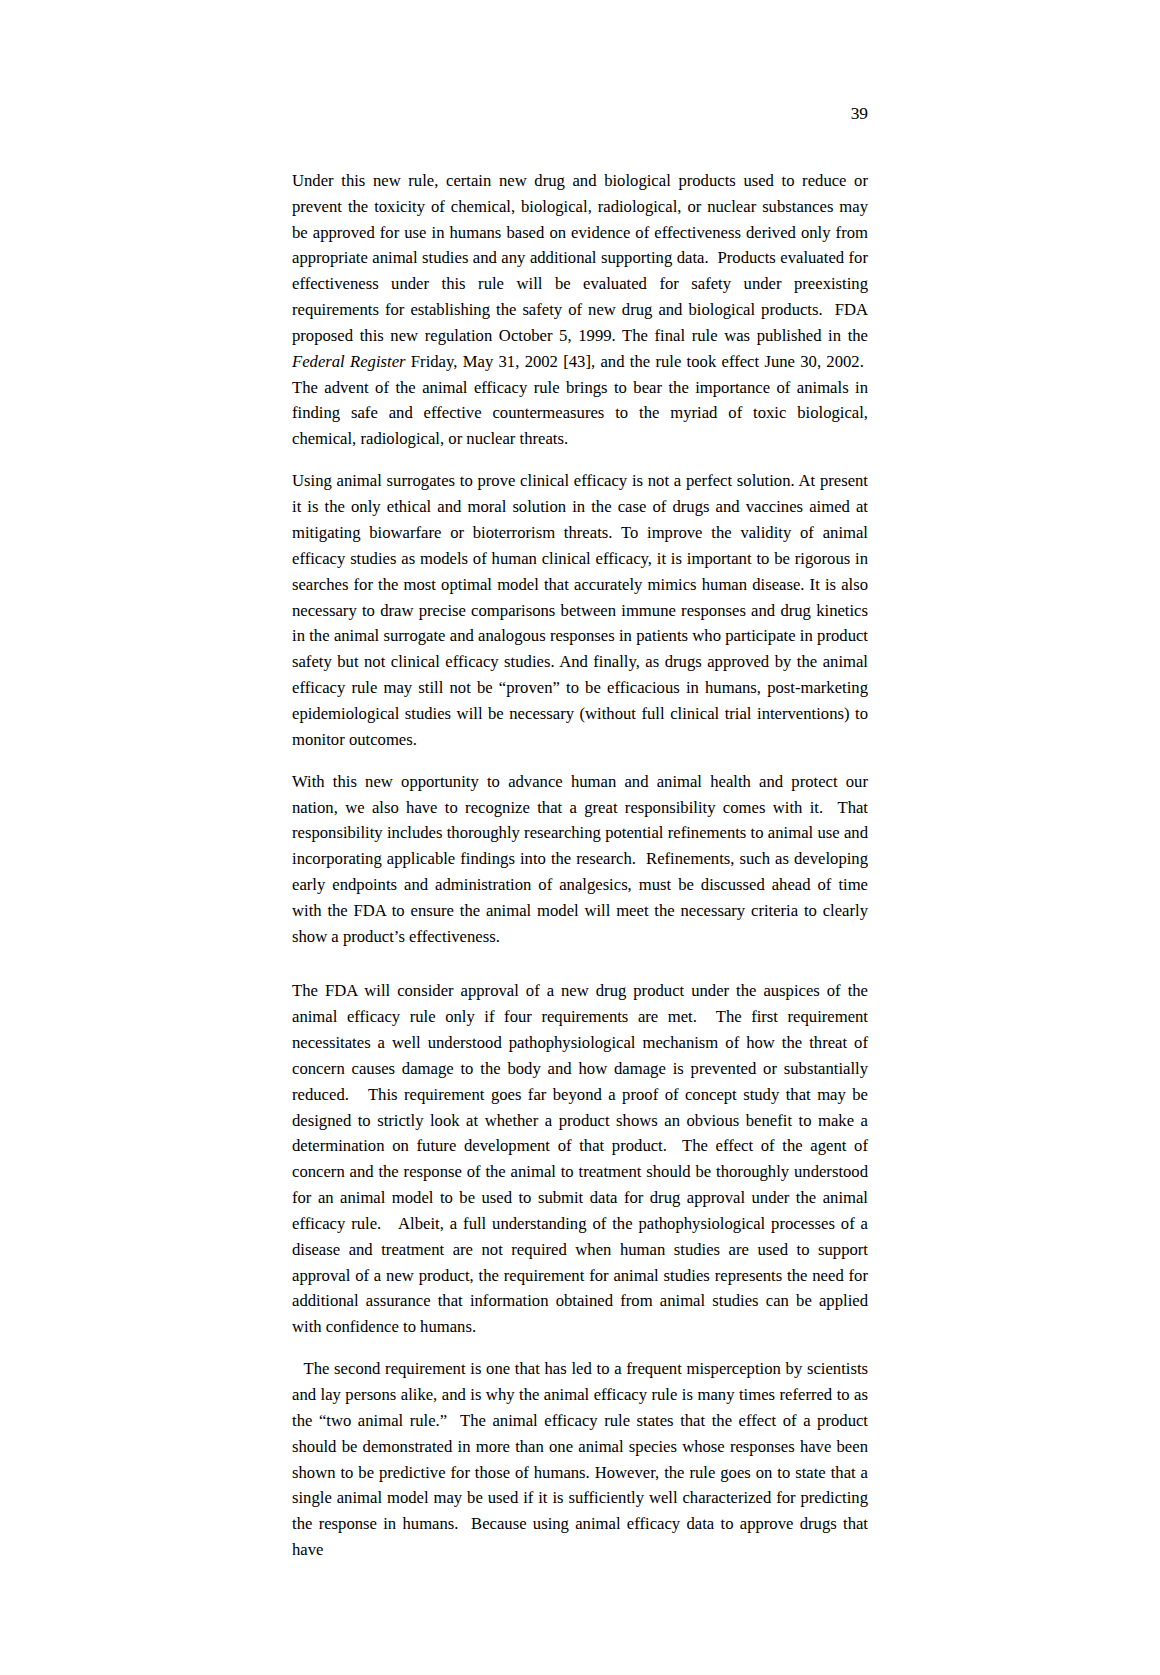39
Under this new rule, certain new drug and biological products used to reduce or prevent the toxicity of chemical, biological, radiological, or nuclear substances may be approved for use in humans based on evidence of effectiveness derived only from appropriate animal studies and any additional supporting data. Products evaluated for effectiveness under this rule will be evaluated for safety under preexisting requirements for establishing the safety of new drug and biological products. FDA proposed this new regulation October 5, 1999. The final rule was published in the Federal Register Friday, May 31, 2002 [43], and the rule took effect June 30, 2002. The advent of the animal efficacy rule brings to bear the importance of animals in finding safe and effective countermeasures to the myriad of toxic biological, chemical, radiological, or nuclear threats.
Using animal surrogates to prove clinical efficacy is not a perfect solution. At present it is the only ethical and moral solution in the case of drugs and vaccines aimed at mitigating biowarfare or bioterrorism threats. To improve the validity of animal efficacy studies as models of human clinical efficacy, it is important to be rigorous in searches for the most optimal model that accurately mimics human disease. It is also necessary to draw precise comparisons between immune responses and drug kinetics in the animal surrogate and analogous responses in patients who participate in product safety but not clinical efficacy studies. And finally, as drugs approved by the animal efficacy rule may still not be “proven” to be efficacious in humans, post-marketing epidemiological studies will be necessary (without full clinical trial interventions) to monitor outcomes.
With this new opportunity to advance human and animal health and protect our nation, we also have to recognize that a great responsibility comes with it. That responsibility includes thoroughly researching potential refinements to animal use and incorporating applicable findings into the research. Refinements, such as developing early endpoints and administration of analgesics, must be discussed ahead of time with the FDA to ensure the animal model will meet the necessary criteria to clearly show a product’s effectiveness.
The FDA will consider approval of a new drug product under the auspices of the animal efficacy rule only if four requirements are met. The first requirement necessitates a well understood pathophysiological mechanism of how the threat of concern causes damage to the body and how damage is prevented or substantially reduced. This requirement goes far beyond a proof of concept study that may be designed to strictly look at whether a product shows an obvious benefit to make a determination on future development of that product. The effect of the agent of concern and the response of the animal to treatment should be thoroughly understood for an animal model to be used to submit data for drug approval under the animal efficacy rule. Albeit, a full understanding of the pathophysiological processes of a disease and treatment are not required when human studies are used to support approval of a new product, the requirement for animal studies represents the need for additional assurance that information obtained from animal studies can be applied with confidence to humans.
The second requirement is one that has led to a frequent misperception by scientists and lay persons alike, and is why the animal efficacy rule is many times referred to as the “two animal rule.” The animal efficacy rule states that the effect of a product should be demonstrated in more than one animal species whose responses have been shown to be predictive for those of humans. However, the rule goes on to state that a single animal model may be used if it is sufficiently well characterized for predicting the response in humans. Because using animal efficacy data to approve drugs that have